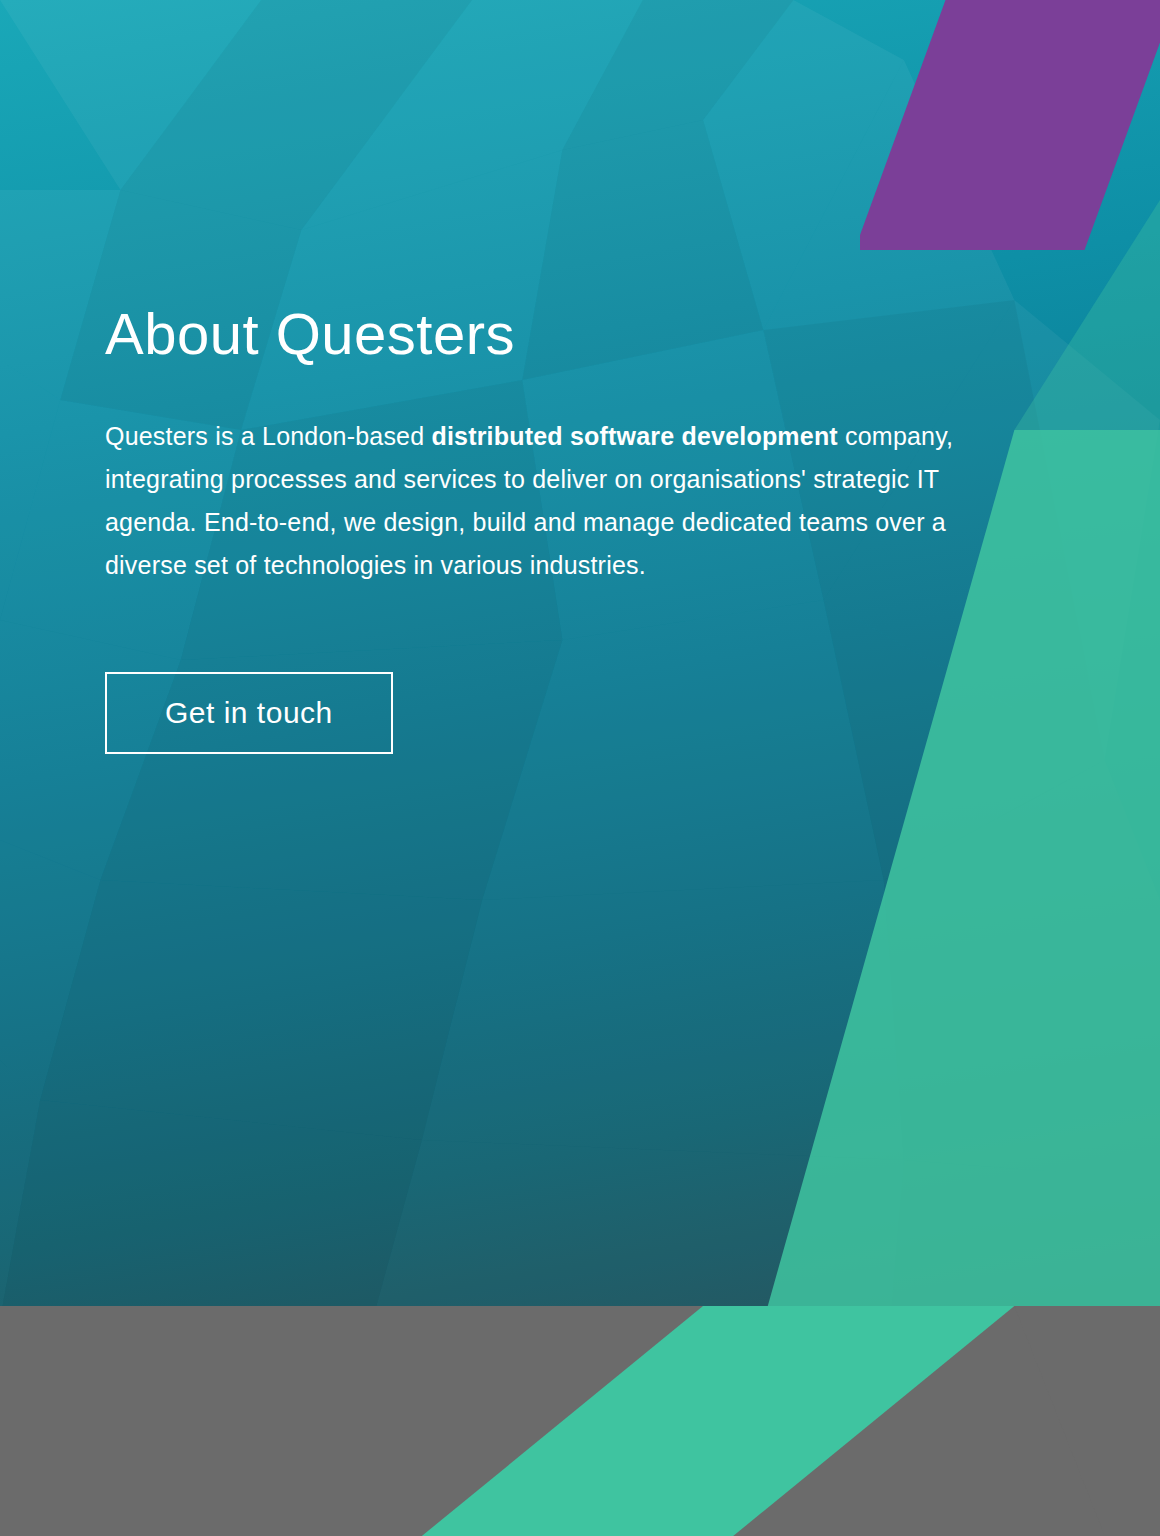About Questers
Questers is a London-based distributed software development company, integrating processes and services to deliver on organisations' strategic IT agenda. End-to-end, we design, build and manage dedicated teams over a diverse set of technologies in various industries.
Get in touch